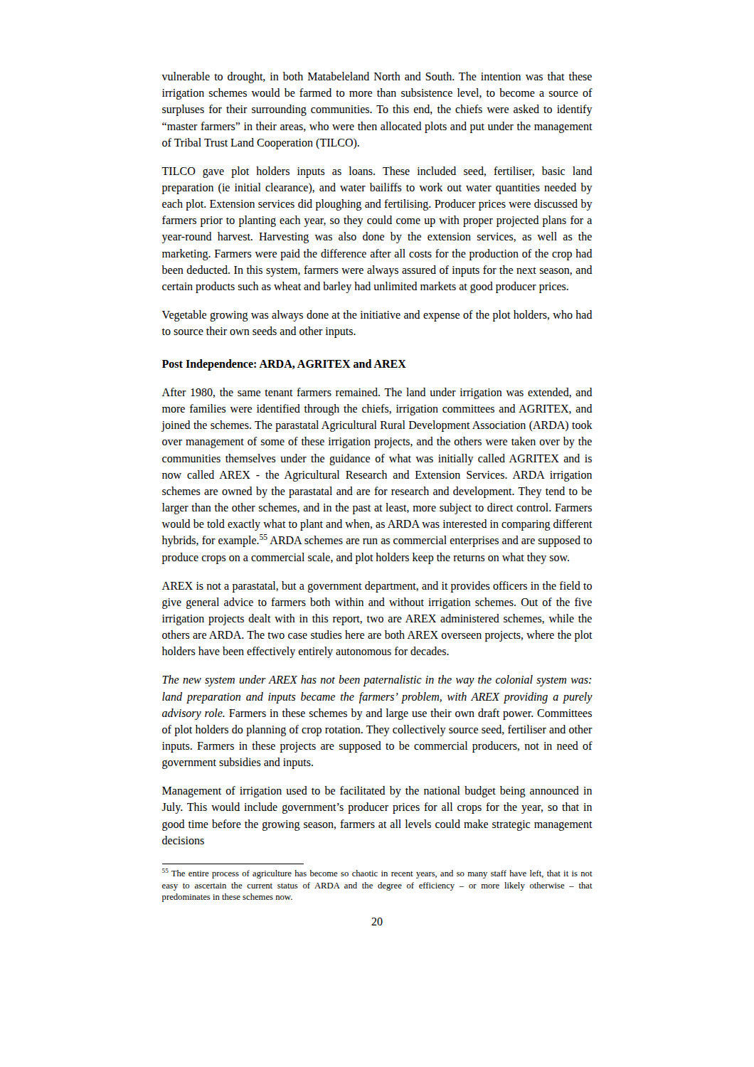vulnerable to drought, in both Matabeleland North and South. The intention was that these irrigation schemes would be farmed to more than subsistence level, to become a source of surpluses for their surrounding communities. To this end, the chiefs were asked to identify “master farmers” in their areas, who were then allocated plots and put under the management of Tribal Trust Land Cooperation (TILCO).
TILCO gave plot holders inputs as loans. These included seed, fertiliser, basic land preparation (ie initial clearance), and water bailiffs to work out water quantities needed by each plot. Extension services did ploughing and fertilising. Producer prices were discussed by farmers prior to planting each year, so they could come up with proper projected plans for a year-round harvest. Harvesting was also done by the extension services, as well as the marketing. Farmers were paid the difference after all costs for the production of the crop had been deducted. In this system, farmers were always assured of inputs for the next season, and certain products such as wheat and barley had unlimited markets at good producer prices.
Vegetable growing was always done at the initiative and expense of the plot holders, who had to source their own seeds and other inputs.
Post Independence: ARDA, AGRITEX and AREX
After 1980, the same tenant farmers remained. The land under irrigation was extended, and more families were identified through the chiefs, irrigation committees and AGRITEX, and joined the schemes. The parastatal Agricultural Rural Development Association (ARDA) took over management of some of these irrigation projects, and the others were taken over by the communities themselves under the guidance of what was initially called AGRITEX and is now called AREX - the Agricultural Research and Extension Services. ARDA irrigation schemes are owned by the parastatal and are for research and development. They tend to be larger than the other schemes, and in the past at least, more subject to direct control. Farmers would be told exactly what to plant and when, as ARDA was interested in comparing different hybrids, for example.55 ARDA schemes are run as commercial enterprises and are supposed to produce crops on a commercial scale, and plot holders keep the returns on what they sow.
AREX is not a parastatal, but a government department, and it provides officers in the field to give general advice to farmers both within and without irrigation schemes. Out of the five irrigation projects dealt with in this report, two are AREX administered schemes, while the others are ARDA. The two case studies here are both AREX overseen projects, where the plot holders have been effectively entirely autonomous for decades.
The new system under AREX has not been paternalistic in the way the colonial system was: land preparation and inputs became the farmers’ problem, with AREX providing a purely advisory role. Farmers in these schemes by and large use their own draft power. Committees of plot holders do planning of crop rotation. They collectively source seed, fertiliser and other inputs. Farmers in these projects are supposed to be commercial producers, not in need of government subsidies and inputs.
Management of irrigation used to be facilitated by the national budget being announced in July. This would include government’s producer prices for all crops for the year, so that in good time before the growing season, farmers at all levels could make strategic management decisions
55 The entire process of agriculture has become so chaotic in recent years, and so many staff have left, that it is not easy to ascertain the current status of ARDA and the degree of efficiency – or more likely otherwise – that predominates in these schemes now.
20